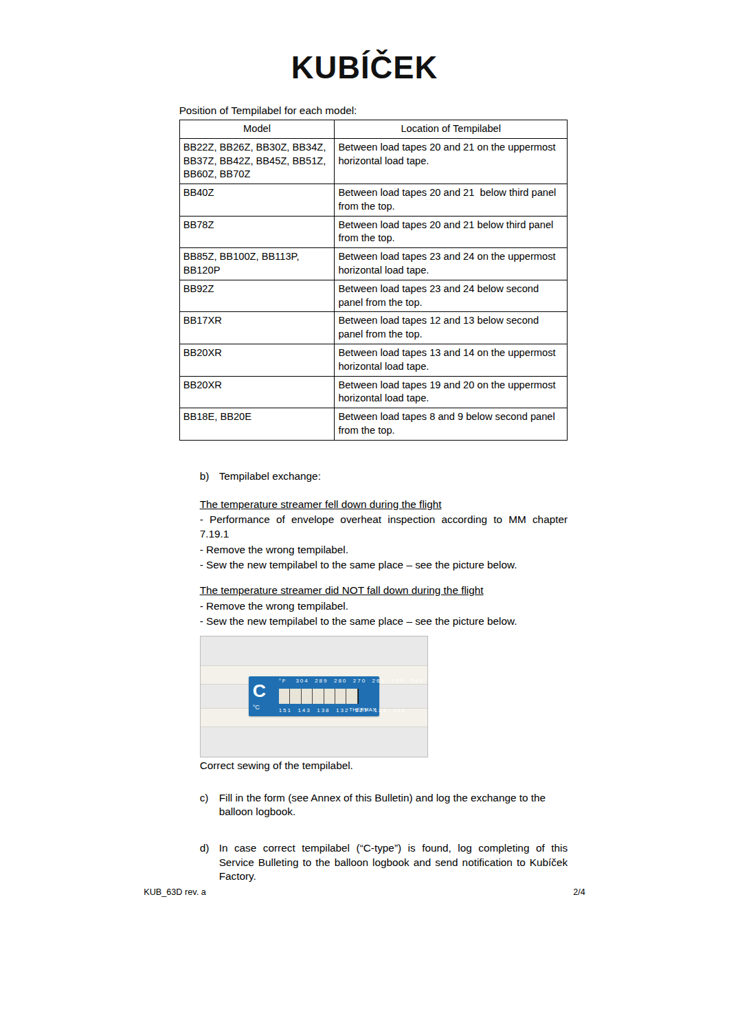KUBÍČEK
Position of Tempilabel for each model:
| Model | Location of Tempilabel |
| --- | --- |
| BB22Z, BB26Z, BB30Z, BB34Z, BB37Z, BB42Z, BB45Z, BB51Z, BB60Z, BB70Z | Between load tapes 20 and 21 on the uppermost horizontal load tape. |
| BB40Z | Between load tapes 20 and 21 below third panel from the top. |
| BB78Z | Between load tapes 20 and 21 below third panel from the top. |
| BB85Z, BB100Z, BB113P, BB120P | Between load tapes 23 and 24 on the uppermost horizontal load tape. |
| BB92Z | Between load tapes 23 and 24 below second panel from the top. |
| BB17XR | Between load tapes 12 and 13 below second panel from the top. |
| BB20XR | Between load tapes 13 and 14 on the uppermost horizontal load tape. |
| BB20XR | Between load tapes 19 and 20 on the uppermost horizontal load tape. |
| BB18E, BB20E | Between load tapes 8 and 9 below second panel from the top. |
b)
Tempilabel exchange:
The temperature streamer fell down during the flight
- Performance of envelope overheat inspection according to MM chapter 7.19.1
- Remove the wrong tempilabel.
- Sew the new tempilabel to the same place – see the picture below.
The temperature streamer did NOT fall down during the flight
- Remove the wrong tempilabel.
- Sew the new tempilabel to the same place – see the picture below.
C °C °F 304 289 280 270 261 250 241
151 143 138 132 127 121 116 THERMAX
Correct sewing of the tempilabel.
c)
Fill in the form (see Annex of this Bulletin) and log the exchange to the balloon logbook.
d)
In case correct tempilabel (“C-type”) is found, log completing of this Service Bulleting to the balloon logbook and send notification to Kubíček Factory.
KUB_63D rev. a 2/4